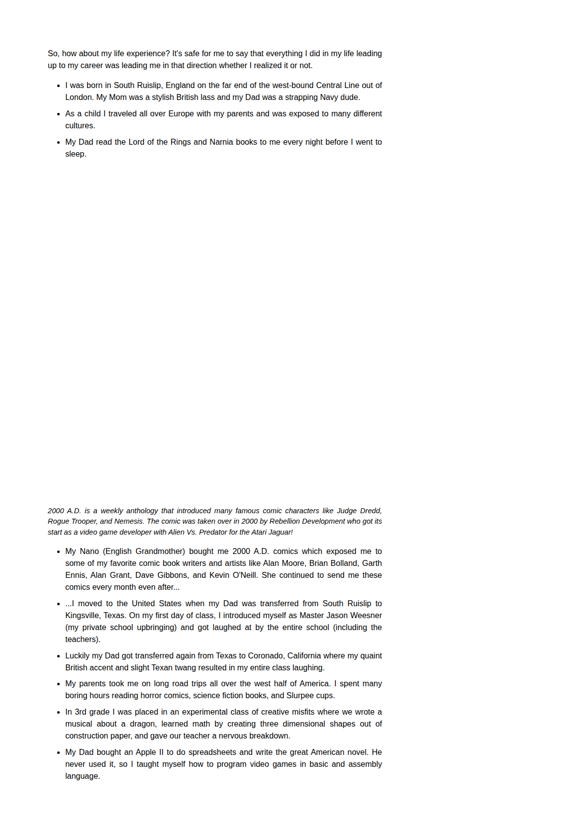So, how about my life experience? It's safe for me to say that everything I did in my life leading up to my career was leading me in that direction whether I realized it or not.
I was born in South Ruislip, England on the far end of the west-bound Central Line out of London. My Mom was a stylish British lass and my Dad was a strapping Navy dude.
As a child I traveled all over Europe with my parents and was exposed to many different cultures.
My Dad read the Lord of the Rings and Narnia books to me every night before I went to sleep.
2000 A.D. is a weekly anthology that introduced many famous comic characters like Judge Dredd, Rogue Trooper, and Nemesis. The comic was taken over in 2000 by Rebellion Development who got its start as a video game developer with Alien Vs. Predator for the Atari Jaguar!
My Nano (English Grandmother) bought me 2000 A.D. comics which exposed me to some of my favorite comic book writers and artists like Alan Moore, Brian Bolland, Garth Ennis, Alan Grant, Dave Gibbons, and Kevin O'Neill. She continued to send me these comics every month even after...
...I moved to the United States when my Dad was transferred from South Ruislip to Kingsville, Texas. On my first day of class, I introduced myself as Master Jason Weesner (my private school upbringing) and got laughed at by the entire school (including the teachers).
Luckily my Dad got transferred again from Texas to Coronado, California where my quaint British accent and slight Texan twang resulted in my entire class laughing.
My parents took me on long road trips all over the west half of America. I spent many boring hours reading horror comics, science fiction books, and Slurpee cups.
In 3rd grade I was placed in an experimental class of creative misfits where we wrote a musical about a dragon, learned math by creating three dimensional shapes out of construction paper, and gave our teacher a nervous breakdown.
My Dad bought an Apple II to do spreadsheets and write the great American novel. He never used it, so I taught myself how to program video games in basic and assembly language.